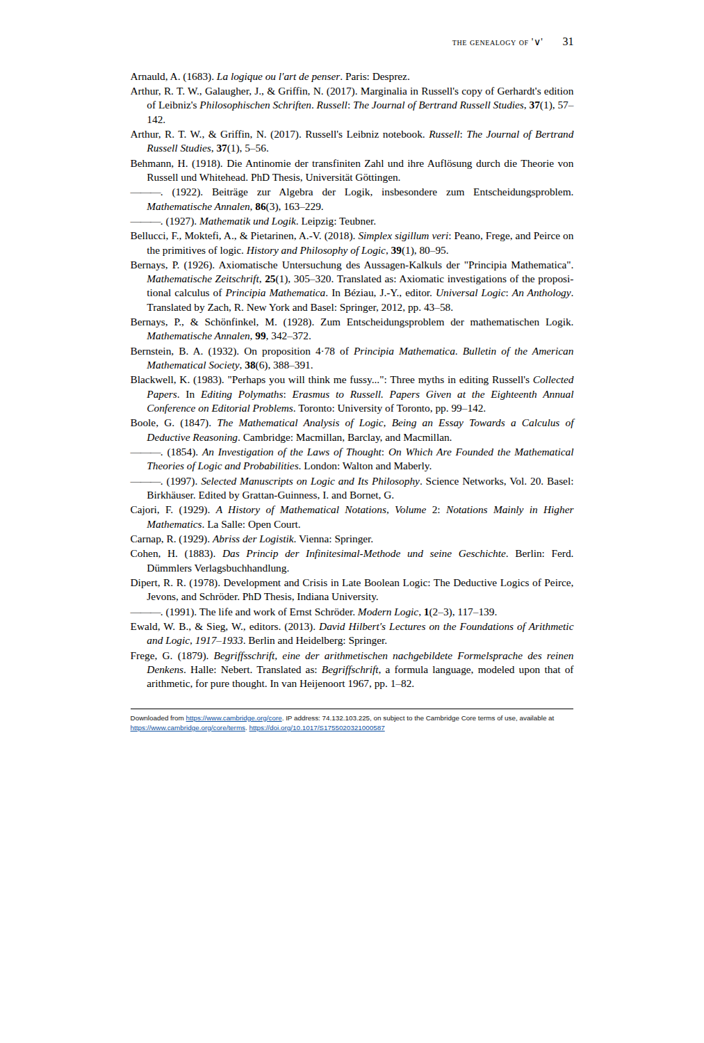the genealogy of '∨' 31
Arnauld, A. (1683). La logique ou l'art de penser. Paris: Desprez.
Arthur, R. T. W., Galaugher, J., & Griffin, N. (2017). Marginalia in Russell's copy of Gerhardt's edition of Leibniz's Philosophischen Schriften. Russell: The Journal of Bertrand Russell Studies, 37(1), 57–142.
Arthur, R. T. W., & Griffin, N. (2017). Russell's Leibniz notebook. Russell: The Journal of Bertrand Russell Studies, 37(1), 5–56.
Behmann, H. (1918). Die Antinomie der transfiniten Zahl und ihre Auflösung durch die Theorie von Russell und Whitehead. PhD Thesis, Universität Göttingen.
———. (1922). Beiträge zur Algebra der Logik, insbesondere zum Entscheidungsproblem. Mathematische Annalen, 86(3), 163–229.
———. (1927). Mathematik und Logik. Leipzig: Teubner.
Bellucci, F., Moktefi, A., & Pietarinen, A.-V. (2018). Simplex sigillum veri: Peano, Frege, and Peirce on the primitives of logic. History and Philosophy of Logic, 39(1), 80–95.
Bernays, P. (1926). Axiomatische Untersuchung des Aussagen-Kalkuls der "Principia Mathematica". Mathematische Zeitschrift, 25(1), 305–320. Translated as: Axiomatic investigations of the propositional calculus of Principia Mathematica. In Béziau, J.-Y., editor. Universal Logic: An Anthology. Translated by Zach, R. New York and Basel: Springer, 2012, pp. 43–58.
Bernays, P., & Schönfinkel, M. (1928). Zum Entscheidungsproblem der mathematischen Logik. Mathematische Annalen, 99, 342–372.
Bernstein, B. A. (1932). On proposition 4·78 of Principia Mathematica. Bulletin of the American Mathematical Society, 38(6), 388–391.
Blackwell, K. (1983). "Perhaps you will think me fussy...": Three myths in editing Russell's Collected Papers. In Editing Polymaths: Erasmus to Russell. Papers Given at the Eighteenth Annual Conference on Editorial Problems. Toronto: University of Toronto, pp. 99–142.
Boole, G. (1847). The Mathematical Analysis of Logic, Being an Essay Towards a Calculus of Deductive Reasoning. Cambridge: Macmillan, Barclay, and Macmillan.
———. (1854). An Investigation of the Laws of Thought: On Which Are Founded the Mathematical Theories of Logic and Probabilities. London: Walton and Maberly.
———. (1997). Selected Manuscripts on Logic and Its Philosophy. Science Networks, Vol. 20. Basel: Birkhäuser. Edited by Grattan-Guinness, I. and Bornet, G.
Cajori, F. (1929). A History of Mathematical Notations, Volume 2: Notations Mainly in Higher Mathematics. La Salle: Open Court.
Carnap, R. (1929). Abriss der Logistik. Vienna: Springer.
Cohen, H. (1883). Das Princip der Infinitesimal-Methode und seine Geschichte. Berlin: Ferd. Dümmlers Verlagsbuchhandlung.
Dipert, R. R. (1978). Development and Crisis in Late Boolean Logic: The Deductive Logics of Peirce, Jevons, and Schröder. PhD Thesis, Indiana University.
———. (1991). The life and work of Ernst Schröder. Modern Logic, 1(2–3), 117–139.
Ewald, W. B., & Sieg, W., editors. (2013). David Hilbert's Lectures on the Foundations of Arithmetic and Logic, 1917–1933. Berlin and Heidelberg: Springer.
Frege, G. (1879). Begriffsschrift, eine der arithmetischen nachgebildete Formelsprache des reinen Denkens. Halle: Nebert. Translated as: Begriffschrift, a formula language, modeled upon that of arithmetic, for pure thought. In van Heijenoort 1967, pp. 1–82.
Downloaded from https://www.cambridge.org/core. IP address: 74.132.103.225, on subject to the Cambridge Core terms of use, available at
https://www.cambridge.org/core/terms. https://doi.org/10.1017/S1755020321000587